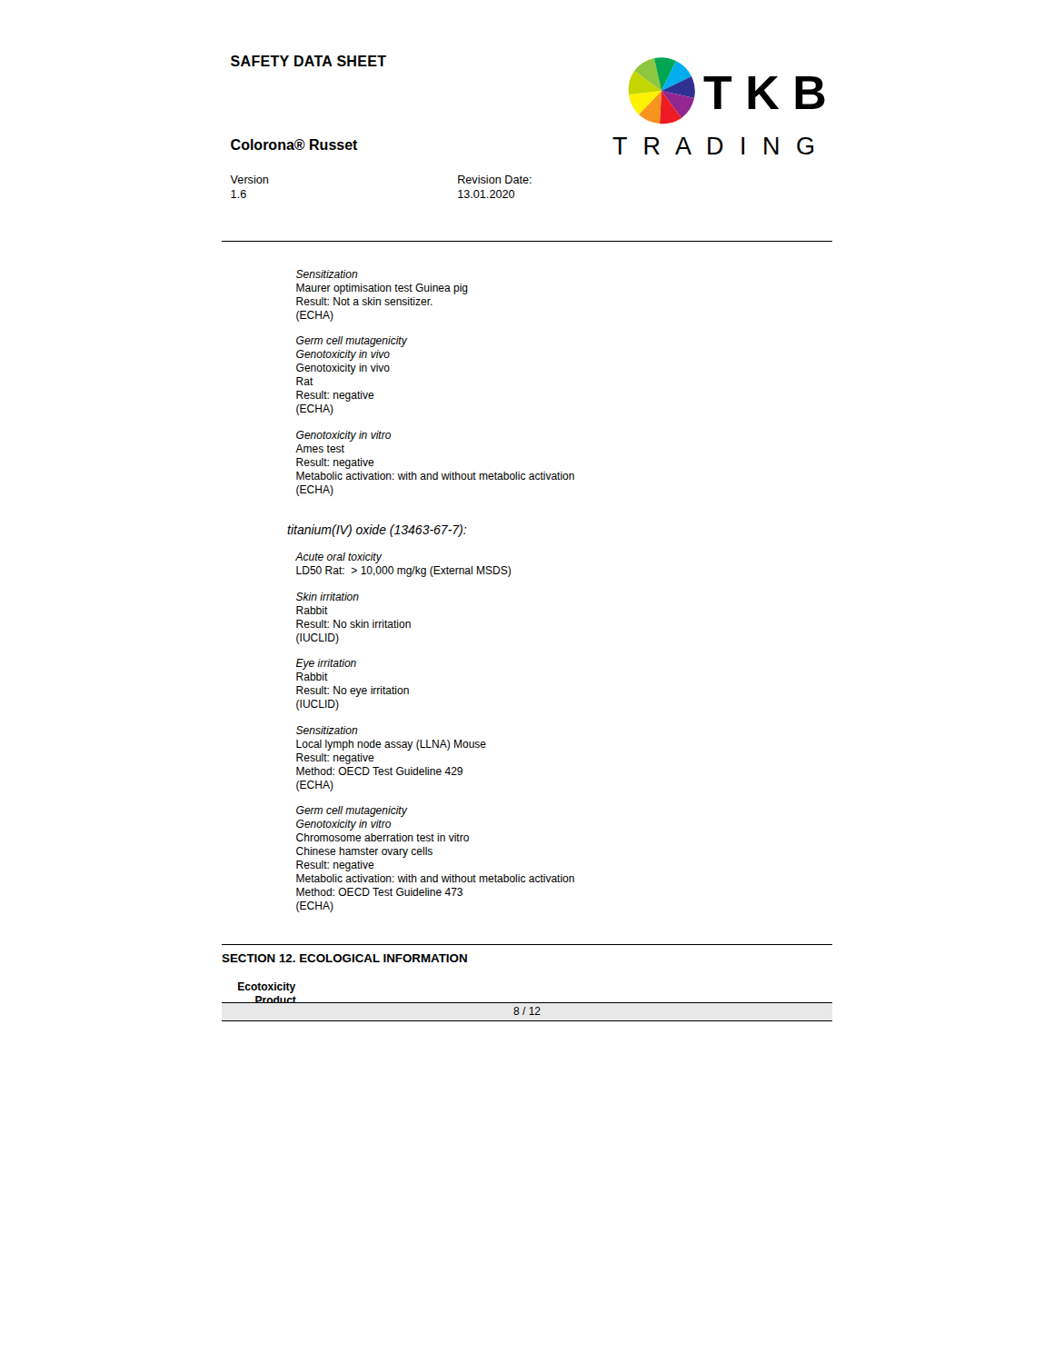T K B T R A D I N G
SAFETY DATA SHEET
Colorona® Russet
| Version | Revision Date: |
| 1.6 | 13.01.2020 |
Sensitization
Maurer optimisation test Guinea pig
Result: Not a skin sensitizer.
(ECHA)
Germ cell mutagenicity
Genotoxicity in vivo
Genotoxicity in vivo
Rat
Result: negative
(ECHA)
Genotoxicity in vitro
Ames test
Result: negative
Metabolic activation: with and without metabolic activation
(ECHA)
titanium(IV) oxide (13463-67-7):
Acute oral toxicity
LD50 Rat: > 10,000 mg/kg (External MSDS)
Skin irritation
Rabbit
Result: No skin irritation
(IUCLID)
Eye irritation
Rabbit
Result: No eye irritation
(IUCLID)
Sensitization
Local lymph node assay (LLNA) Mouse
Result: negative
Method: OECD Test Guideline 429
(ECHA)
Germ cell mutagenicity
Genotoxicity in vitro
Chromosome aberration test in vitro
Chinese hamster ovary cells
Result: negative
Metabolic activation: with and without metabolic activation
Method: OECD Test Guideline 473
(ECHA)
SECTION 12. ECOLOGICAL INFORMATION
Ecotoxicity
Product
Persistence and degradability
8 / 12